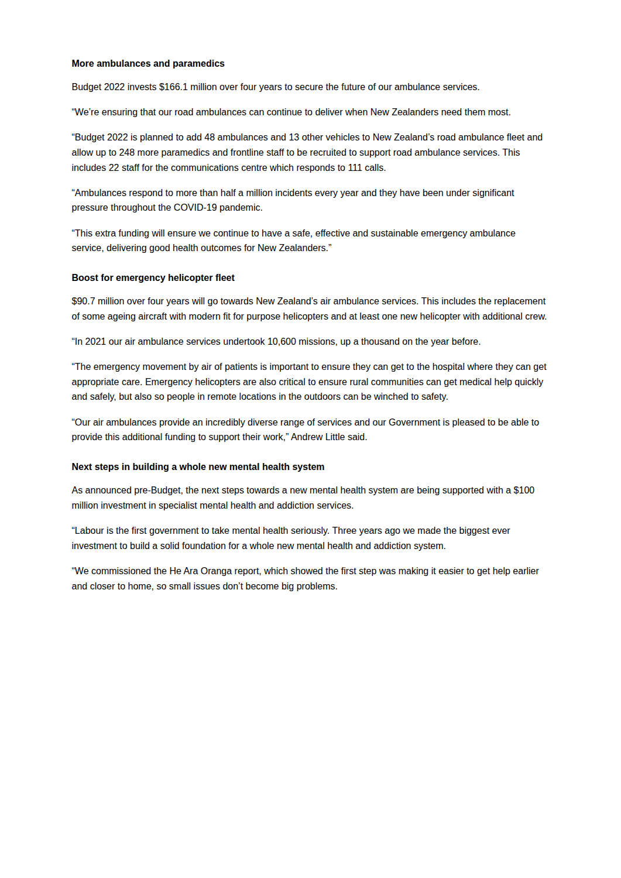More ambulances and paramedics
Budget 2022 invests $166.1 million over four years to secure the future of our ambulance services.
“We’re ensuring that our road ambulances can continue to deliver when New Zealanders need them most.
“Budget 2022 is planned to add 48 ambulances and 13 other vehicles to New Zealand’s road ambulance fleet and allow up to 248 more paramedics and frontline staff to be recruited to support road ambulance services. This includes 22 staff for the communications centre which responds to 111 calls.
“Ambulances respond to more than half a million incidents every year and they have been under significant pressure throughout the COVID-19 pandemic.
“This extra funding will ensure we continue to have a safe, effective and sustainable emergency ambulance service, delivering good health outcomes for New Zealanders.”
Boost for emergency helicopter fleet
$90.7 million over four years will go towards New Zealand’s air ambulance services. This includes the replacement of some ageing aircraft with modern fit for purpose helicopters and at least one new helicopter with additional crew.
“In 2021 our air ambulance services undertook 10,600 missions, up a thousand on the year before.
“The emergency movement by air of patients is important to ensure they can get to the hospital where they can get appropriate care. Emergency helicopters are also critical to ensure rural communities can get medical help quickly and safely, but also so people in remote locations in the outdoors can be winched to safety.
“Our air ambulances provide an incredibly diverse range of services and our Government is pleased to be able to provide this additional funding to support their work,” Andrew Little said.
Next steps in building a whole new mental health system
As announced pre-Budget, the next steps towards a new mental health system are being supported with a $100 million investment in specialist mental health and addiction services.
“Labour is the first government to take mental health seriously. Three years ago we made the biggest ever investment to build a solid foundation for a whole new mental health and addiction system.
“We commissioned the He Ara Oranga report, which showed the first step was making it easier to get help earlier and closer to home, so small issues don’t become big problems.